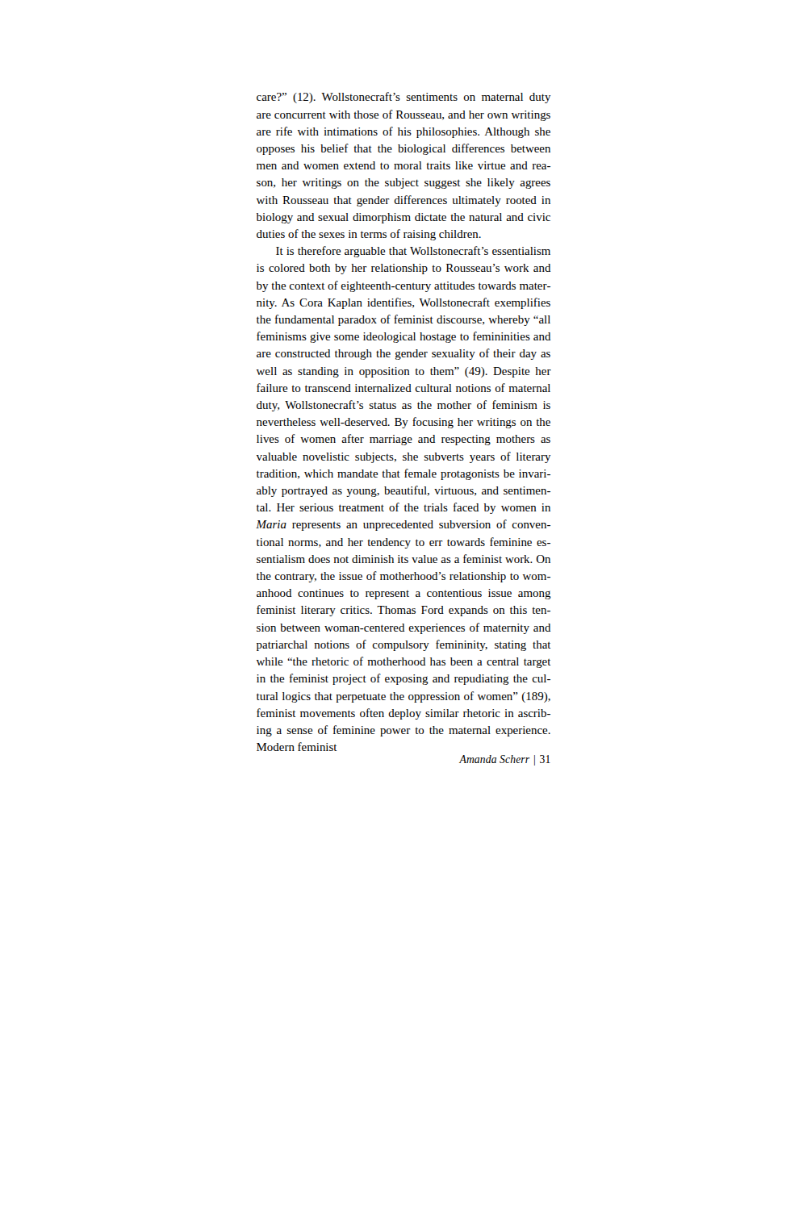care?” (12). Wollstonecraft’s sentiments on maternal duty are concurrent with those of Rousseau, and her own writings are rife with intimations of his philosophies. Although she opposes his belief that the biological differences between men and women extend to moral traits like virtue and reason, her writings on the subject suggest she likely agrees with Rousseau that gender differences ultimately rooted in biology and sexual dimorphism dictate the natural and civic duties of the sexes in terms of raising children.
It is therefore arguable that Wollstonecraft’s essentialism is colored both by her relationship to Rousseau’s work and by the context of eighteenth-century attitudes towards maternity. As Cora Kaplan identifies, Wollstonecraft exemplifies the fundamental paradox of feminist discourse, whereby “all feminisms give some ideological hostage to femininities and are constructed through the gender sexuality of their day as well as standing in opposition to them” (49). Despite her failure to transcend internalized cultural notions of maternal duty, Wollstonecraft’s status as the mother of feminism is nevertheless well-deserved. By focusing her writings on the lives of women after marriage and respecting mothers as valuable novelistic subjects, she subverts years of literary tradition, which mandate that female protagonists be invariably portrayed as young, beautiful, virtuous, and sentimental. Her serious treatment of the trials faced by women in Maria represents an unprecedented subversion of conventional norms, and her tendency to err towards feminine essentialism does not diminish its value as a feminist work. On the contrary, the issue of motherhood’s relationship to womanhood continues to represent a contentious issue among feminist literary critics. Thomas Ford expands on this tension between woman-centered experiences of maternity and patriarchal notions of compulsory femininity, stating that while “the rhetoric of motherhood has been a central target in the feminist project of exposing and repudiating the cultural logics that perpetuate the oppression of women” (189), feminist movements often deploy similar rhetoric in ascribing a sense of feminine power to the maternal experience. Modern feminist
Amanda Scherr|31